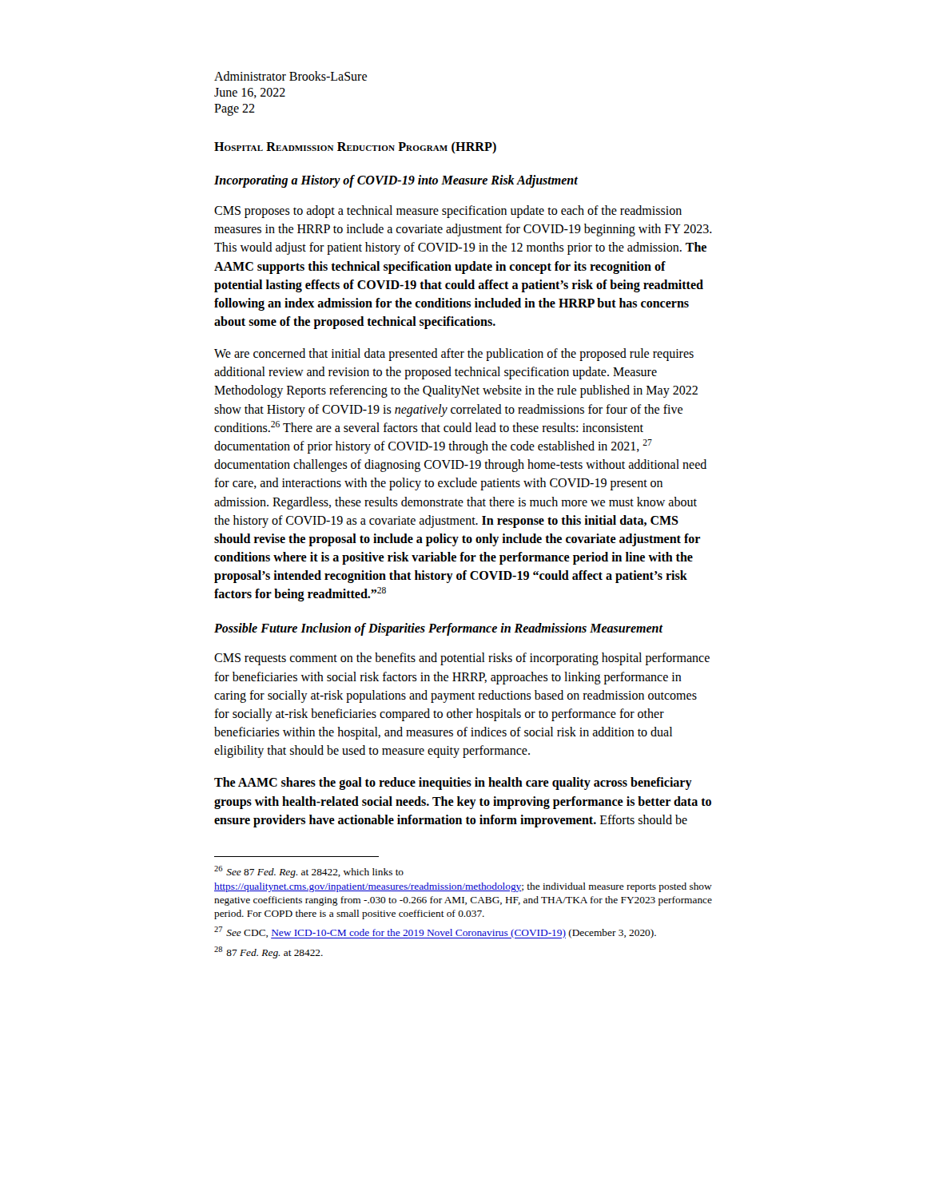Administrator Brooks-LaSure
June 16, 2022
Page 22
Hospital Readmission Reduction Program (HRRP)
Incorporating a History of COVID-19 into Measure Risk Adjustment
CMS proposes to adopt a technical measure specification update to each of the readmission measures in the HRRP to include a covariate adjustment for COVID-19 beginning with FY 2023. This would adjust for patient history of COVID-19 in the 12 months prior to the admission. The AAMC supports this technical specification update in concept for its recognition of potential lasting effects of COVID-19 that could affect a patient’s risk of being readmitted following an index admission for the conditions included in the HRRP but has concerns about some of the proposed technical specifications.
We are concerned that initial data presented after the publication of the proposed rule requires additional review and revision to the proposed technical specification update. Measure Methodology Reports referencing to the QualityNet website in the rule published in May 2022 show that History of COVID-19 is negatively correlated to readmissions for four of the five conditions.26 There are a several factors that could lead to these results: inconsistent documentation of prior history of COVID-19 through the code established in 2021, 27 documentation challenges of diagnosing COVID-19 through home-tests without additional need for care, and interactions with the policy to exclude patients with COVID-19 present on admission. Regardless, these results demonstrate that there is much more we must know about the history of COVID-19 as a covariate adjustment. In response to this initial data, CMS should revise the proposal to include a policy to only include the covariate adjustment for conditions where it is a positive risk variable for the performance period in line with the proposal’s intended recognition that history of COVID-19 “could affect a patient’s risk factors for being readmitted.”28
Possible Future Inclusion of Disparities Performance in Readmissions Measurement
CMS requests comment on the benefits and potential risks of incorporating hospital performance for beneficiaries with social risk factors in the HRRP, approaches to linking performance in caring for socially at-risk populations and payment reductions based on readmission outcomes for socially at-risk beneficiaries compared to other hospitals or to performance for other beneficiaries within the hospital, and measures of indices of social risk in addition to dual eligibility that should be used to measure equity performance.
The AAMC shares the goal to reduce inequities in health care quality across beneficiary groups with health-related social needs. The key to improving performance is better data to ensure providers have actionable information to inform improvement. Efforts should be
26 See 87 Fed. Reg. at 28422, which links to https://qualitynet.cms.gov/inpatient/measures/readmission/methodology; the individual measure reports posted show negative coefficients ranging from -.030 to -0.266 for AMI, CABG, HF, and THA/TKA for the FY2023 performance period. For COPD there is a small positive coefficient of 0.037.
27 See CDC, New ICD-10-CM code for the 2019 Novel Coronavirus (COVID-19) (December 3, 2020).
28 87 Fed. Reg. at 28422.